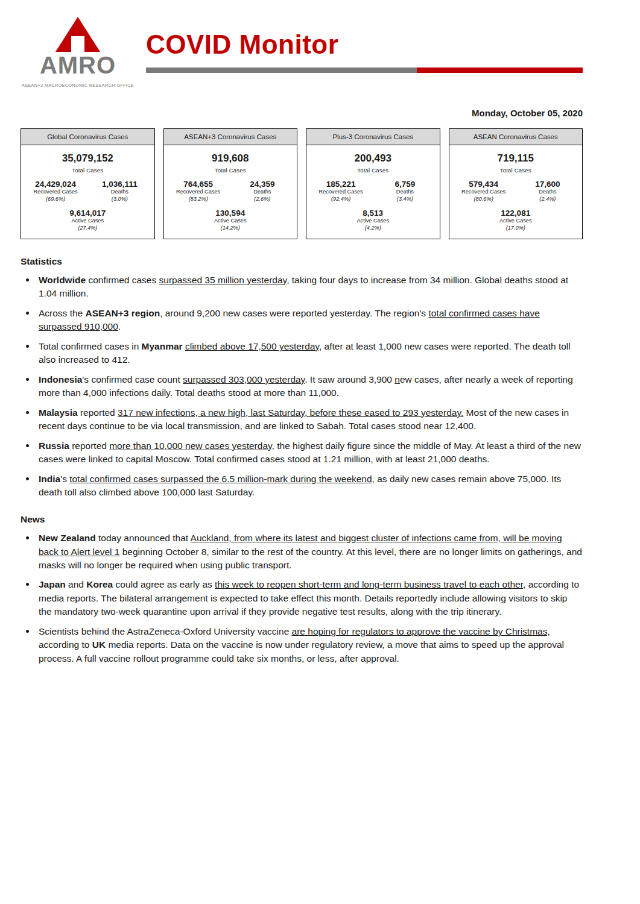AMRO ASEAN+3 MACROECONOMIC RESEARCH OFFICE
COVID Monitor
Monday, October 05, 2020
Global Coronavirus Cases
35,079,152Total Cases
24,429,024
Recovered Cases
(69.6%)
1,036,111
Deaths
(3.0%)
9,614,017
Active Cases
(27.4%)
ASEAN+3 Coronavirus Cases
919,608Total Cases
764,655
Recovered Cases
(83.2%)
24,359
Deaths
(2.6%)
130,594
Active Cases
(14.2%)
Plus-3 Coronavirus Cases
200,493Total Cases
185,221
Recovered Cases
(92.4%)
6,759
Deaths
(3.4%)
8,513
Active Cases
(4.2%)
ASEAN Coronavirus Cases
719,115Total Cases
579,434
Recovered Cases
(80.6%)
17,600
Deaths
(2.4%)
122,081
Active Cases
(17.0%)
Statistics
Worldwide confirmed cases surpassed 35 million yesterday, taking four days to increase from 34 million. Global deaths stood at 1.04 million.
Across the ASEAN+3 region, around 9,200 new cases were reported yesterday. The region's total confirmed cases have surpassed 910,000.
Total confirmed cases in Myanmar climbed above 17,500 yesterday, after at least 1,000 new cases were reported. The death toll also increased to 412.
Indonesia's confirmed case count surpassed 303,000 yesterday. It saw around 3,900 new cases, after nearly a week of reporting more than 4,000 infections daily. Total deaths stood at more than 11,000.
Malaysia reported 317 new infections, a new high, last Saturday, before these eased to 293 yesterday. Most of the new cases in recent days continue to be via local transmission, and are linked to Sabah. Total cases stood near 12,400.
Russia reported more than 10,000 new cases yesterday, the highest daily figure since the middle of May. At least a third of the new cases were linked to capital Moscow. Total confirmed cases stood at 1.21 million, with at least 21,000 deaths.
India's total confirmed cases surpassed the 6.5 million-mark during the weekend, as daily new cases remain above 75,000. Its death toll also climbed above 100,000 last Saturday.
News
New Zealand today announced that Auckland, from where its latest and biggest cluster of infections came from, will be moving back to Alert level 1 beginning October 8, similar to the rest of the country. At this level, there are no longer limits on gatherings, and masks will no longer be required when using public transport.
Japan and Korea could agree as early as this week to reopen short-term and long-term business travel to each other, according to media reports. The bilateral arrangement is expected to take effect this month. Details reportedly include allowing visitors to skip the mandatory two-week quarantine upon arrival if they provide negative test results, along with the trip itinerary.
Scientists behind the AstraZeneca-Oxford University vaccine are hoping for regulators to approve the vaccine by Christmas, according to UK media reports. Data on the vaccine is now under regulatory review, a move that aims to speed up the approval process. A full vaccine rollout programme could take six months, or less, after approval.